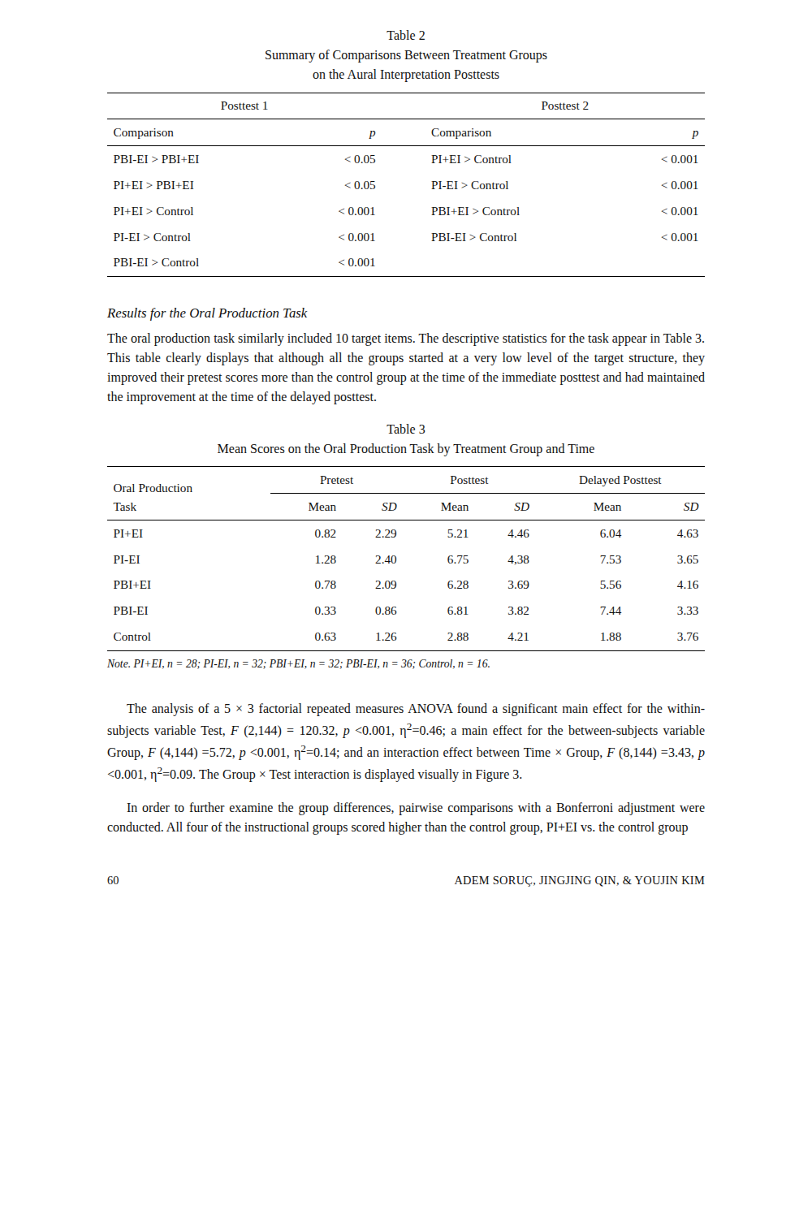Table 2 Summary of Comparisons Between Treatment Groups on the Aural Interpretation Posttests
| Posttest 1 | | Posttest 2 |
| --- | --- | --- |
| Comparison | p | | Comparison | p |
| PBI-EI > PBI+EI | < 0.05 | | PI+EI > Control | < 0.001 |
| PI+EI > PBI+EI | < 0.05 | | PI-EI > Control | < 0.001 |
| PI+EI > Control | < 0.001 | | PBI+EI > Control | < 0.001 |
| PI-EI > Control | < 0.001 | | PBI-EI > Control | < 0.001 |
| PBI-EI > Control | < 0.001 | | | |
Results for the Oral Production Task
The oral production task similarly included 10 target items. The descriptive statistics for the task appear in Table 3. This table clearly displays that although all the groups started at a very low level of the target structure, they improved their pretest scores more than the control group at the time of the immediate posttest and had maintained the improvement at the time of the delayed posttest.
Table 3 Mean Scores on the Oral Production Task by Treatment Group and Time
| Oral Production Task | Pretest | Posttest | Delayed Posttest |
| --- | --- | --- | --- |
| Mean | SD | Mean | SD | Mean | SD |
| PI+EI | 0.82 | 2.29 | 5.21 | 4.46 | 6.04 | 4.63 |
| PI-EI | 1.28 | 2.40 | 6.75 | 4,38 | 7.53 | 3.65 |
| PBI+EI | 0.78 | 2.09 | 6.28 | 3.69 | 5.56 | 4.16 |
| PBI-EI | 0.33 | 0.86 | 6.81 | 3.82 | 7.44 | 3.33 |
| Control | 0.63 | 1.26 | 2.88 | 4.21 | 1.88 | 3.76 |
Note. PI+EI, n = 28; PI-EI, n = 32; PBI+EI, n = 32; PBI-EI, n = 36; Control, n = 16.
The analysis of a 5 × 3 factorial repeated measures ANOVA found a significant main effect for the within-subjects variable Test, F (2,144) = 120.32, p <0.001, η2=0.46; a main effect for the between-subjects variable Group, F (4,144) =5.72, p <0.001, η2=0.14; and an interaction effect between Time × Group, F (8,144) =3.43, p <0.001, η2=0.09. The Group × Test interaction is displayed visually in Figure 3.
In order to further examine the group differences, pairwise comparisons with a Bonferroni adjustment were conducted. All four of the instructional groups scored higher than the control group, PI+EI vs. the control group
60 Adem Soruç, Jingjing Qin, & Youjin Kim